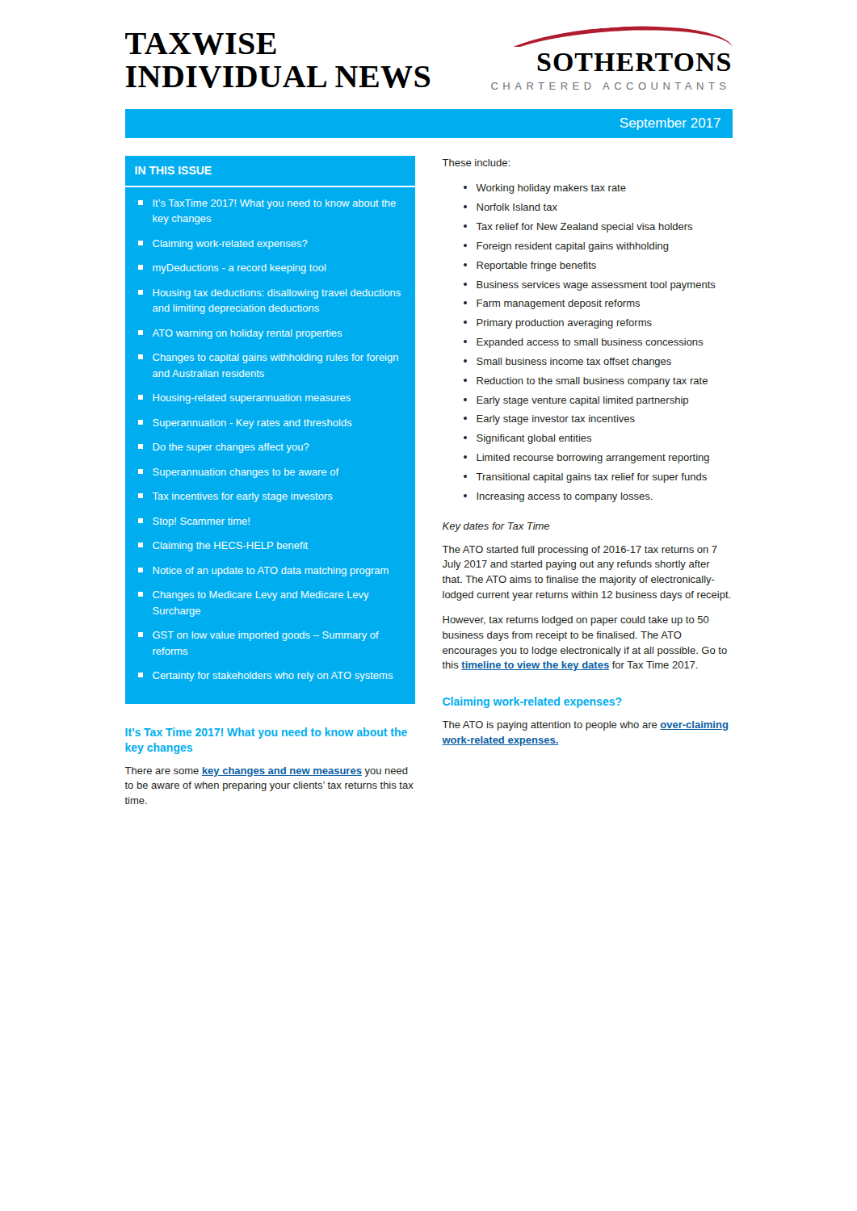TAXWISEINDIVIDUAL NEWS
SOTHERTONS
CHARTERED ACCOUNTANTS
September 2017
IN THIS ISSUE
It’s TaxTime 2017! What you need to know about the key changes
Claiming work-related expenses?
myDeductions - a record keeping tool
Housing tax deductions: disallowing travel deductions and limiting depreciation deductions
ATO warning on holiday rental properties
Changes to capital gains withholding rules for foreign and Australian residents
Housing-related superannuation measures
Superannuation - Key rates and thresholds
Do the super changes affect you?
Superannuation changes to be aware of
Tax incentives for early stage investors
Stop! Scammer time!
Claiming the HECS-HELP benefit
Notice of an update to ATO data matching program
Changes to Medicare Levy and Medicare Levy Surcharge
GST on low value imported goods – Summary of reforms
Certainty for stakeholders who rely on ATO systems
It’s Tax Time 2017! What you need to know about the key changes
There are some key changes and new measures you need to be aware of when preparing your clients’ tax returns this tax time.
These include:
Working holiday makers tax rate
Norfolk Island tax
Tax relief for New Zealand special visa holders
Foreign resident capital gains withholding
Reportable fringe benefits
Business services wage assessment tool payments
Farm management deposit reforms
Primary production averaging reforms
Expanded access to small business concessions
Small business income tax offset changes
Reduction to the small business company tax rate
Early stage venture capital limited partnership
Early stage investor tax incentives
Significant global entities
Limited recourse borrowing arrangement reporting
Transitional capital gains tax relief for super funds
Increasing access to company losses.
Key dates for Tax Time
The ATO started full processing of 2016-17 tax returns on 7 July 2017 and started paying out any refunds shortly after that. The ATO aims to finalise the majority of electronically-lodged current year returns within 12 business days of receipt.
However, tax returns lodged on paper could take up to 50 business days from receipt to be finalised. The ATO encourages you to lodge electronically if at all possible. Go to this timeline to view the key dates for Tax Time 2017.
Claiming work-related expenses?
The ATO is paying attention to people who are over-claiming work-related expenses.